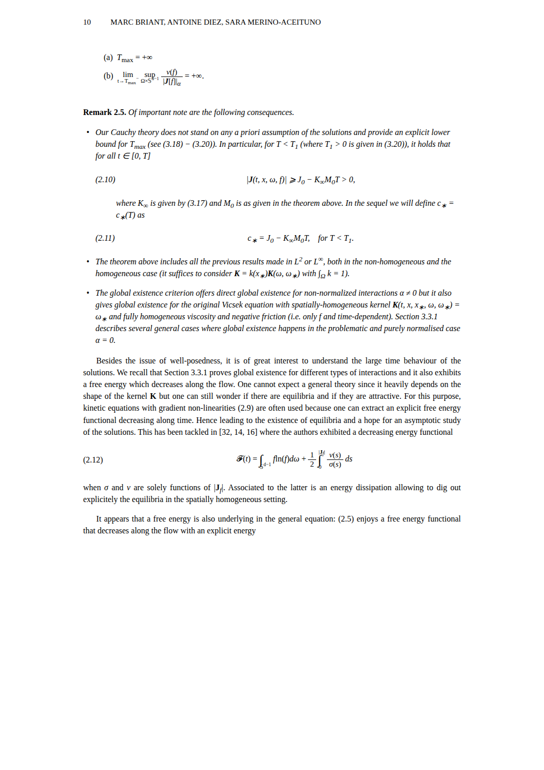10 MARC BRIANT, ANTOINE DIEZ, SARA MERINO-ACEITUNO
(a) Tmax = +∞
(b) lim t→Tmax− sup Ω×𝕊d−1 ν(f)|J[f]|α = +∞.
Remark 2.5. Of important note are the following consequences.
Our Cauchy theory does not stand on any a priori assumption of the solutions and provide an explicit lower bound for Tmax (see (3.18) − (3.20)). In particular, for T < T1 (where T1 > 0 is given in (3.20)), it holds that for all t ∈ [0, T]
(2.10)
|J(t, x, ω, f)| ⩾ J0 − K∞M0T > 0,
where K∞ is given by (3.17) and M0 is as given in the theorem above. In the sequel we will define c∗ = c∗(T) as
(2.11)
c∗ = J0 − K∞M0T, for T < T1.
The theorem above includes all the previous results made in L2 or L∞, both in the non-homogeneous and the homogeneous case (it suffices to consider K = k(x∗)K(ω, ω∗) with ∫Ω k = 1).
The global existence criterion offers direct global existence for non-normalized interactions α ≠ 0 but it also gives global existence for the original Vicsek equation with spatially-homogeneous kernel K(t, x, x∗, ω, ω∗) = ω∗ and fully homogeneous viscosity and negative friction (i.e. only f and time-dependent). Section 3.3.1 describes several general cases where global existence happens in the problematic and purely normalised case α = 0.
Besides the issue of well-posedness, it is of great interest to understand the large time behaviour of the solutions. We recall that Section 3.3.1 proves global existence for different types of interactions and it also exhibits a free energy which decreases along the flow. One cannot expect a general theory since it heavily depends on the shape of the kernel K but one can still wonder if there are equilibria and if they are attractive. For this purpose, kinetic equations with gradient non-linearities (2.9) are often used because one can extract an explicit free energy functional decreasing along time. Hence leading to the existence of equilibria and a hope for an asymptotic study of the solutions. This has been tackled in [32, 14, 16] where the authors exhibited a decreasing energy functional
(2.12)
𝓕(t) = ∫𝕊d−1 fln(f)dω + 12 |Jf|∫0 ν(s) σ(s) ds
when σ and ν are solely functions of |Jf|. Associated to the latter is an energy dissipation allowing to dig out explicitely the equilibria in the spatially homogeneous setting.
It appears that a free energy is also underlying in the general equation: (2.5) enjoys a free energy functional that decreases along the flow with an explicit energy